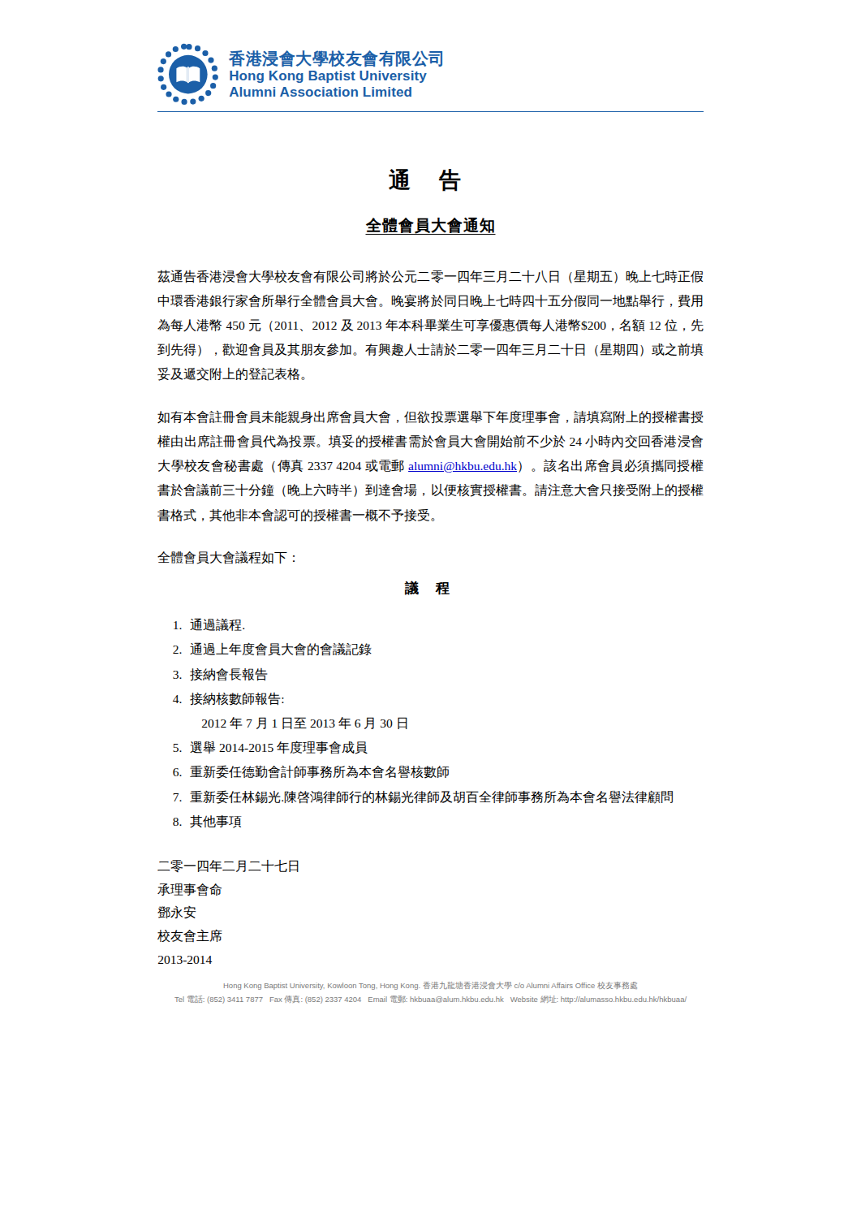香港浸會大學校友會有限公司
Hong Kong Baptist University
Alumni Association Limited
通 告
全體會員大會通知
茲通告香港浸會大學校友會有限公司將於公元二零一四年三月二十八日（星期五）晚上七時正假中環香港銀行家會所舉行全體會員大會。晚宴將於同日晚上七時四十五分假同一地點舉行，費用為每人港幣 450 元（2011、2012 及 2013 年本科畢業生可享優惠價每人港幣$200，名額 12 位，先到先得），歡迎會員及其朋友參加。有興趣人士請於二零一四年三月二十日（星期四）或之前填妥及遞交附上的登記表格。
如有本會註冊會員未能親身出席會員大會，但欲投票選舉下年度理事會，請填寫附上的授權書授權由出席註冊會員代為投票。填妥的授權書需於會員大會開始前不少於 24 小時內交回香港浸會大學校友會秘書處（傳真 2337 4204 或電郵 alumni@hkbu.edu.hk）。該名出席會員必須攜同授權書於會議前三十分鐘（晚上六時半）到達會場，以便核實授權書。請注意大會只接受附上的授權書格式，其他非本會認可的授權書一概不予接受。
全體會員大會議程如下：
議 程
通過議程.
通過上年度會員大會的會議記錄
接納會長報告
接納核數師報告: 2012 年 7 月 1 日至 2013 年 6 月 30 日
選舉 2014-2015 年度理事會成員
重新委任德勤會計師事務所為本會名譽核數師
重新委任林錫光.陳啓鴻律師行的林錫光律師及胡百全律師事務所為本會名譽法律顧問
其他事項
二零一四年二月二十七日
承理事會命
鄧永安
校友會主席
2013-2014
Hong Kong Baptist University, Kowloon Tong, Hong Kong. 香港九龍塘香港浸會大學 c/o Alumni Affairs Office 校友事務處
Tel 電話: (852) 3411 7877 Fax 傳真: (852) 2337 4204 Email 電郵: hkbuaa@alum.hkbu.edu.hk Website 網址: http://alumasso.hkbu.edu.hk/hkbuaa/